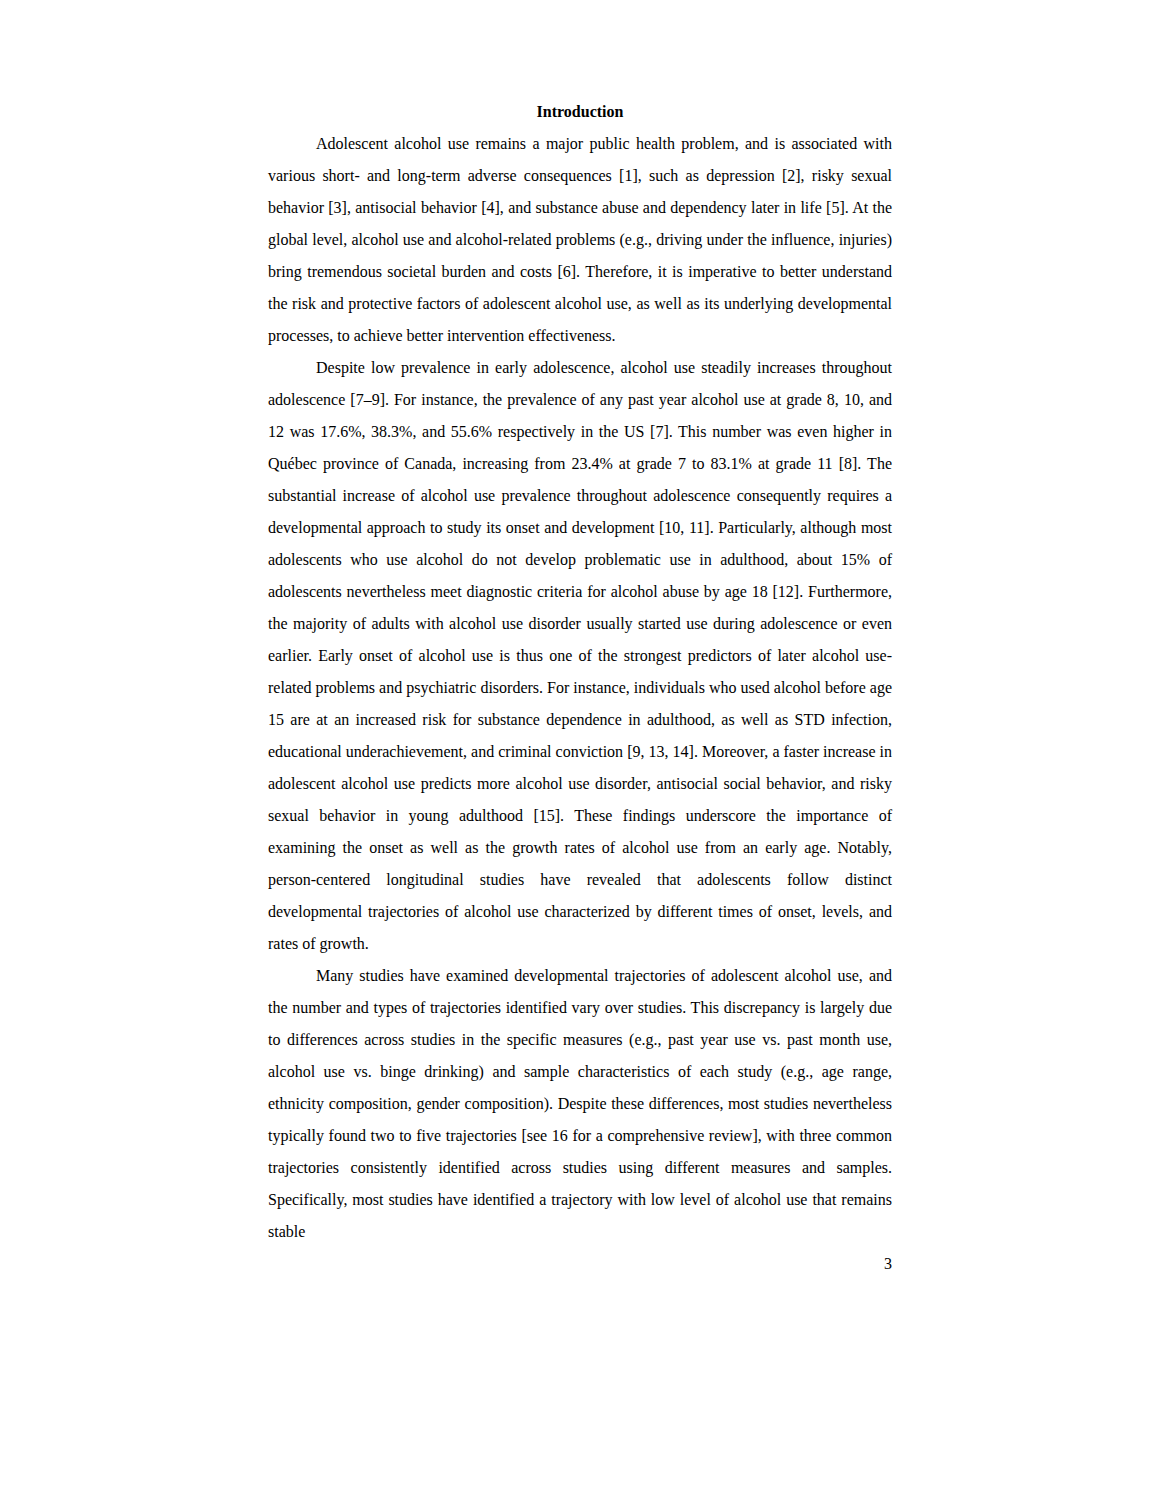Introduction
Adolescent alcohol use remains a major public health problem, and is associated with various short- and long-term adverse consequences [1], such as depression [2], risky sexual behavior [3], antisocial behavior [4], and substance abuse and dependency later in life [5]. At the global level, alcohol use and alcohol-related problems (e.g., driving under the influence, injuries) bring tremendous societal burden and costs [6]. Therefore, it is imperative to better understand the risk and protective factors of adolescent alcohol use, as well as its underlying developmental processes, to achieve better intervention effectiveness.
Despite low prevalence in early adolescence, alcohol use steadily increases throughout adolescence [7–9]. For instance, the prevalence of any past year alcohol use at grade 8, 10, and 12 was 17.6%, 38.3%, and 55.6% respectively in the US [7]. This number was even higher in Québec province of Canada, increasing from 23.4% at grade 7 to 83.1% at grade 11 [8]. The substantial increase of alcohol use prevalence throughout adolescence consequently requires a developmental approach to study its onset and development [10, 11]. Particularly, although most adolescents who use alcohol do not develop problematic use in adulthood, about 15% of adolescents nevertheless meet diagnostic criteria for alcohol abuse by age 18 [12]. Furthermore, the majority of adults with alcohol use disorder usually started use during adolescence or even earlier. Early onset of alcohol use is thus one of the strongest predictors of later alcohol use-related problems and psychiatric disorders. For instance, individuals who used alcohol before age 15 are at an increased risk for substance dependence in adulthood, as well as STD infection, educational underachievement, and criminal conviction [9, 13, 14]. Moreover, a faster increase in adolescent alcohol use predicts more alcohol use disorder, antisocial social behavior, and risky sexual behavior in young adulthood [15]. These findings underscore the importance of examining the onset as well as the growth rates of alcohol use from an early age. Notably, person-centered longitudinal studies have revealed that adolescents follow distinct developmental trajectories of alcohol use characterized by different times of onset, levels, and rates of growth.
Many studies have examined developmental trajectories of adolescent alcohol use, and the number and types of trajectories identified vary over studies. This discrepancy is largely due to differences across studies in the specific measures (e.g., past year use vs. past month use, alcohol use vs. binge drinking) and sample characteristics of each study (e.g., age range, ethnicity composition, gender composition). Despite these differences, most studies nevertheless typically found two to five trajectories [see 16 for a comprehensive review], with three common trajectories consistently identified across studies using different measures and samples. Specifically, most studies have identified a trajectory with low level of alcohol use that remains stable
3